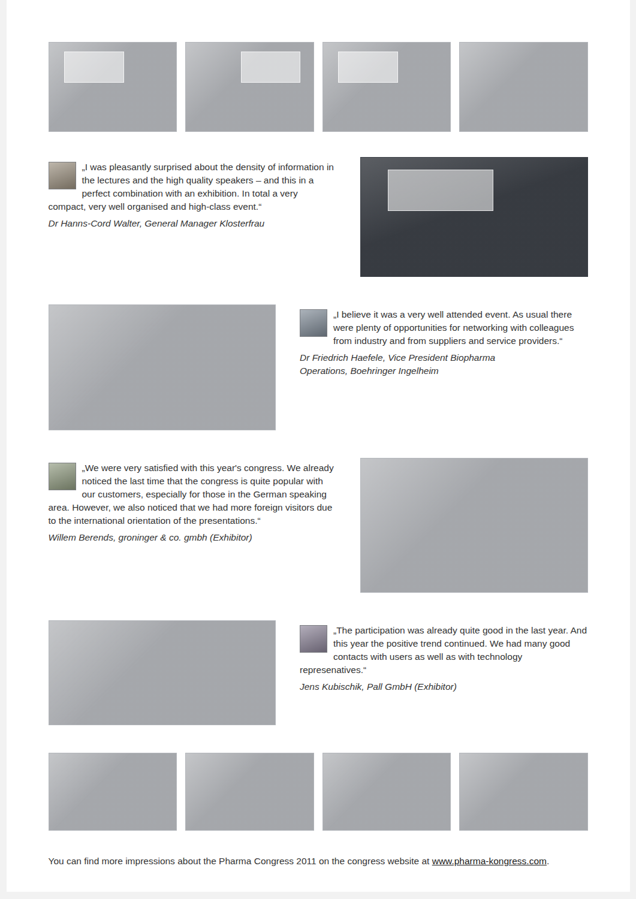„I was pleasantly surprised about the density of information in the lectures and the high quality speakers – and this in a perfect combination with an exhibition. In total a very compact, very well organised and high-class event.“ Dr Hanns-Cord Walter, General Manager Klosterfrau
„I believe it was a very well attended event. As usual there were plenty of opportunities for networking with colleagues from industry and from suppliers and service providers.“ Dr Friedrich Haefele, Vice President Biopharma
Operations, Boehringer Ingelheim
„We were very satisfied with this year's congress. We already noticed the last time that the congress is quite popular with our customers, especially for those in the German speaking area. However, we also noticed that we had more foreign visitors due to the international orientation of the presentations.“ Willem Berends, groninger & co. gmbh (Exhibitor)
„The participation was already quite good in the last year. And this year the positive trend continued. We had many good contacts with users as well as with technology represenatives.“ Jens Kubischik, Pall GmbH (Exhibitor)
You can find more impressions about the Pharma Congress 2011 on the congress website at www.pharma-kongress.com.